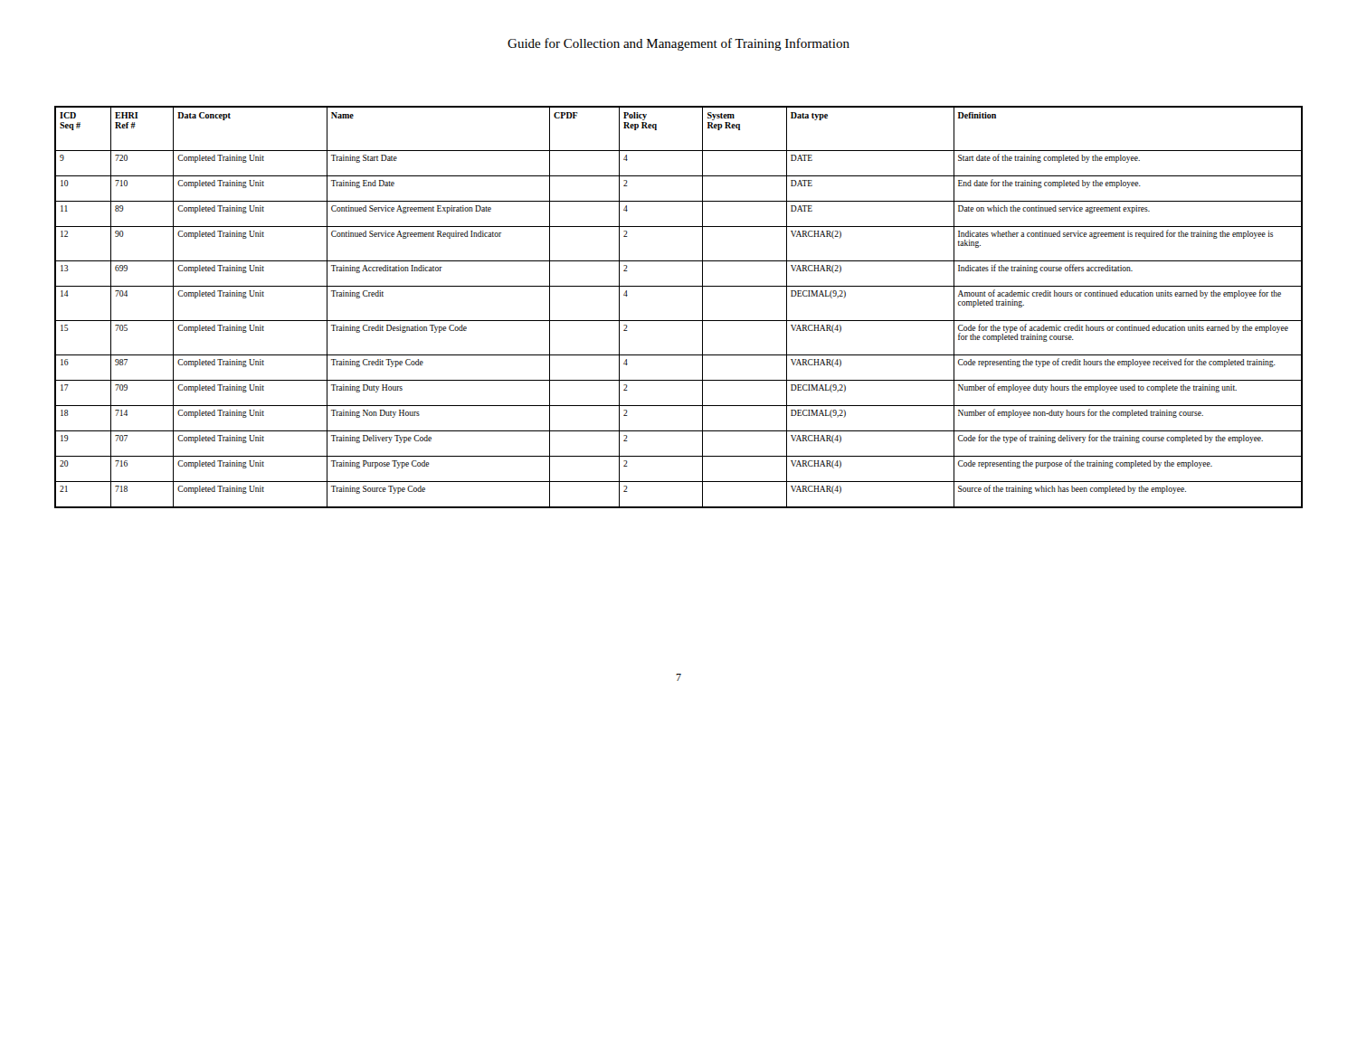Guide for Collection and Management of Training Information
| ICD Seq # | EHRI Ref # | Data Concept | Name | CPDF | Policy Rep Req | System Rep Req | Data type | Definition |
| --- | --- | --- | --- | --- | --- | --- | --- | --- |
| 9 | 720 | Completed Training Unit | Training Start Date | | 4 | | DATE | Start date of the training completed by the employee. |
| 10 | 710 | Completed Training Unit | Training End Date | | 2 | | DATE | End date for the training completed by the employee. |
| 11 | 89 | Completed Training Unit | Continued Service Agreement Expiration Date | | 4 | | DATE | Date on which the continued service agreement expires. |
| 12 | 90 | Completed Training Unit | Continued Service Agreement Required Indicator | | 2 | | VARCHAR(2) | Indicates whether a continued service agreement is required for the training the employee is taking. |
| 13 | 699 | Completed Training Unit | Training Accreditation Indicator | | 2 | | VARCHAR(2) | Indicates if the training course offers accreditation. |
| 14 | 704 | Completed Training Unit | Training Credit | | 4 | | DECIMAL(9,2) | Amount of academic credit hours or continued education units earned by the employee for the completed training. |
| 15 | 705 | Completed Training Unit | Training Credit Designation Type Code | | 2 | | VARCHAR(4) | Code for the type of academic credit hours or continued education units earned by the employee for the completed training course. |
| 16 | 987 | Completed Training Unit | Training Credit Type Code | | 4 | | VARCHAR(4) | Code representing the type of credit hours the employee received for the completed training. |
| 17 | 709 | Completed Training Unit | Training Duty Hours | | 2 | | DECIMAL(9,2) | Number of employee duty hours the employee used to complete the training unit. |
| 18 | 714 | Completed Training Unit | Training Non Duty Hours | | 2 | | DECIMAL(9,2) | Number of employee non-duty hours for the completed training course. |
| 19 | 707 | Completed Training Unit | Training Delivery Type Code | | 2 | | VARCHAR(4) | Code for the type of training delivery for the training course completed by the employee. |
| 20 | 716 | Completed Training Unit | Training Purpose Type Code | | 2 | | VARCHAR(4) | Code representing the purpose of the training completed by the employee. |
| 21 | 718 | Completed Training Unit | Training Source Type Code | | 2 | | VARCHAR(4) | Source of the training which has been completed by the employee. |
7